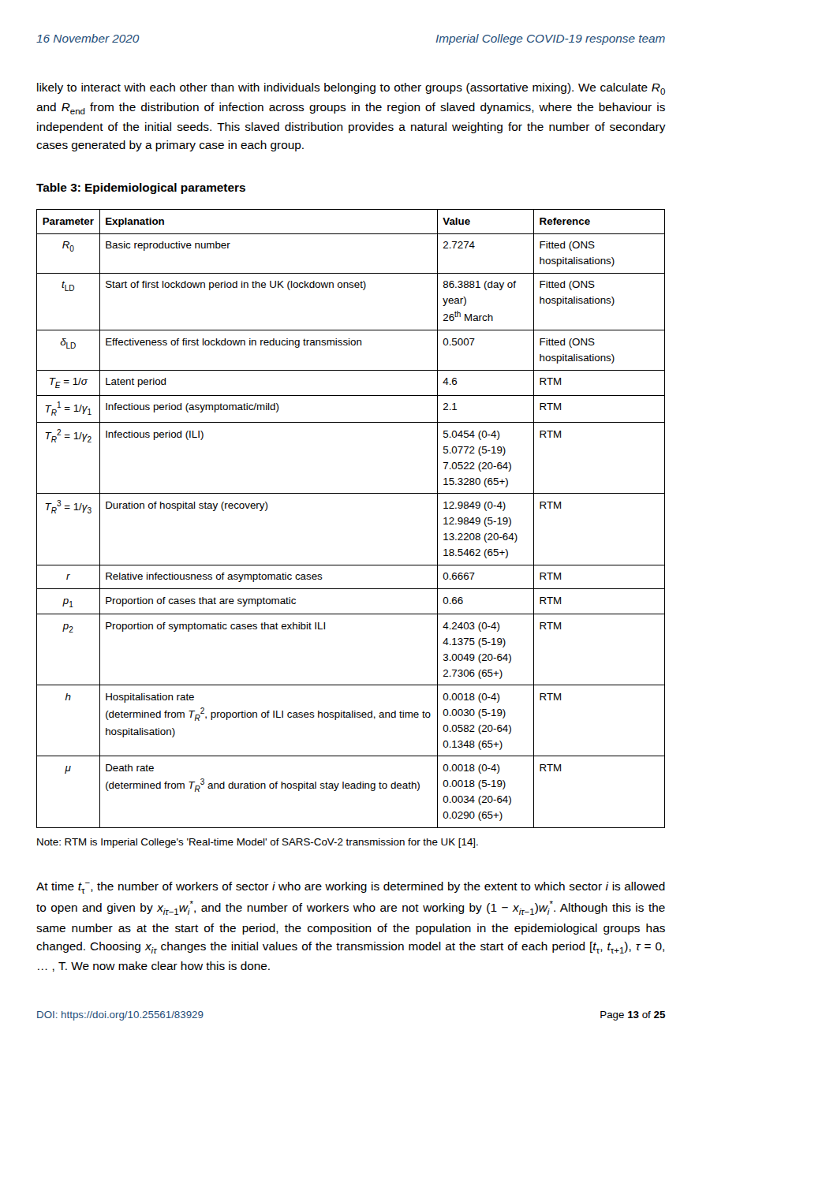16 November 2020 Imperial College COVID-19 response team
likely to interact with each other than with individuals belonging to other groups (assortative mixing). We calculate R0 and Rend from the distribution of infection across groups in the region of slaved dynamics, where the behaviour is independent of the initial seeds. This slaved distribution provides a natural weighting for the number of secondary cases generated by a primary case in each group.
Table 3: Epidemiological parameters
| Parameter | Explanation | Value | Reference |
| --- | --- | --- | --- |
| R 0 | Basic reproductive number | 2.7274 | Fitted (ONS hospitalisations) |
| t LD | Start of first lockdown period in the UK (lockdown onset) | 86.3881 (day of year) 26 th March | Fitted (ONS hospitalisations) |
| δ LD | Effectiveness of first lockdown in reducing transmission | 0.5007 | Fitted (ONS hospitalisations) |
| T E = 1/ σ | Latent period | 4.6 | RTM |
| T R 1 = 1/ γ 1 | Infectious period (asymptomatic/mild) | 2.1 | RTM |
| T R 2 = 1/ γ 2 | Infectious period (ILI) | 5.0454 (0-4) 5.0772 (5-19) 7.0522 (20-64) 15.3280 (65+) | RTM |
| T R 3 = 1/ γ 3 | Duration of hospital stay (recovery) | 12.9849 (0-4) 12.9849 (5-19) 13.2208 (20-64) 18.5462 (65+) | RTM |
| r | Relative infectiousness of asymptomatic cases | 0.6667 | RTM |
| p 1 | Proportion of cases that are symptomatic | 0.66 | RTM |
| p 2 | Proportion of symptomatic cases that exhibit ILI | 4.2403 (0-4) 4.1375 (5-19) 3.0049 (20-64) 2.7306 (65+) | RTM |
| h | Hospitalisation rate (determined from T R 2 , proportion of ILI cases hospitalised, and time to hospitalisation) | 0.0018 (0-4) 0.0030 (5-19) 0.0582 (20-64) 0.1348 (65+) | RTM |
| μ | Death rate (determined from T R 3 and duration of hospital stay leading to death) | 0.0018 (0-4) 0.0018 (5-19) 0.0034 (20-64) 0.0290 (65+) | RTM |
Note: RTM is Imperial College's 'Real-time Model' of SARS-CoV-2 transmission for the UK [14].
At time tτ−, the number of workers of sector i who are working is determined by the extent to which sector i is allowed to open and given by xiτ−1wi*, and the number of workers who are not working by (1 − xiτ−1)wi*. Although this is the same number as at the start of the period, the composition of the population in the epidemiological groups has changed. Choosing xiτ changes the initial values of the transmission model at the start of each period [tτ, tτ+1), τ = 0, … , T. We now make clear how this is done.
DOI: https://doi.org/10.25561/83929 Page 13 of 25